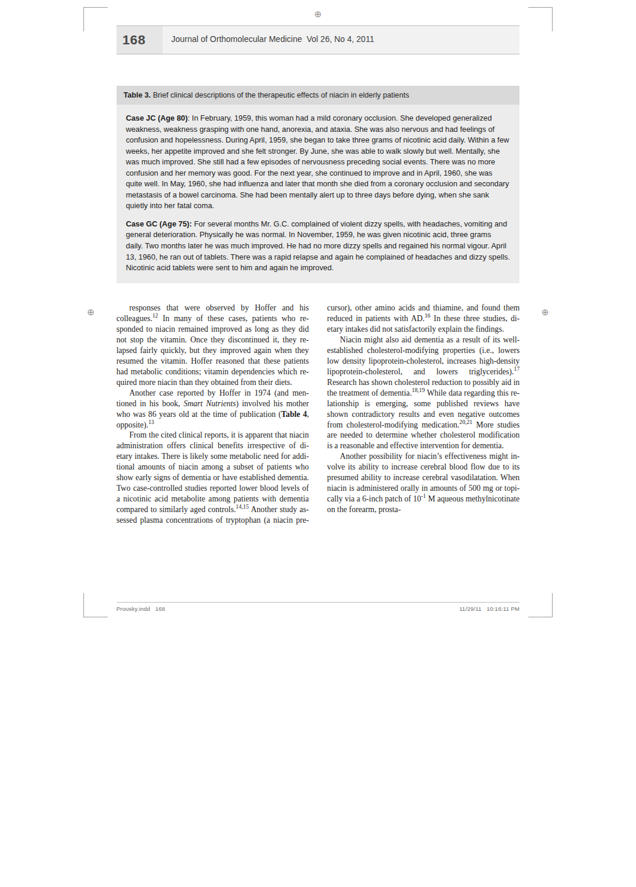⊕
⊕
⊕
168
Journal of Orthomolecular Medicine Vol 26, No 4, 2011
Table 3. Brief clinical descriptions of the therapeutic effects of niacin in elderly patients
Case JC (Age 80): In February, 1959, this woman had a mild coronary occlusion. She developed generalized weakness, weakness grasping with one hand, anorexia, and ataxia. She was also nervous and had feelings of confusion and hopelessness. During April, 1959, she began to take three grams of nicotinic acid daily. Within a few weeks, her appetite improved and she felt stronger. By June, she was able to walk slowly but well. Mentally, she was much improved. She still had a few episodes of nervousness preceding social events. There was no more confusion and her memory was good. For the next year, she continued to improve and in April, 1960, she was quite well. In May, 1960, she had influenza and later that month she died from a coronary occlusion and secondary metastasis of a bowel carcinoma. She had been mentally alert up to three days before dying, when she sank quietly into her fatal coma.
Case GC (Age 75): For several months Mr. G.C. complained of violent dizzy spells, with headaches, vomiting and general deterioration. Physically he was normal. In November, 1959, he was given nicotinic acid, three grams daily. Two months later he was much improved. He had no more dizzy spells and regained his normal vigour. April 13, 1960, he ran out of tablets. There was a rapid relapse and again he complained of headaches and dizzy spells. Nicotinic acid tablets were sent to him and again he improved.
responses that were observed by Hoffer and his colleagues.12 In many of these cases, patients who responded to niacin remained improved as long as they did not stop the vitamin. Once they discontinued it, they relapsed fairly quickly, but they improved again when they resumed the vitamin. Hoffer reasoned that these patients had metabolic conditions; vitamin dependencies which required more niacin than they obtained from their diets.
Another case reported by Hoffer in 1974 (and mentioned in his book, Smart Nutrients) involved his mother who was 86 years old at the time of publication (Table 4, opposite).13
From the cited clinical reports, it is apparent that niacin administration offers clinical benefits irrespective of dietary intakes. There is likely some metabolic need for additional amounts of niacin among a subset of patients who show early signs of dementia or have established dementia. Two case-controlled studies reported lower blood levels of a nicotinic acid metabolite among patients with dementia compared to similarly aged controls.14,15 Another study assessed plasma concentrations of tryptophan (a niacin precursor), other amino acids and thiamine, and found them reduced in patients with AD.16 In these three studies, dietary intakes did not satisfactorily explain the findings.
Niacin might also aid dementia as a result of its well-established cholesterol-modifying properties (i.e., lowers low density lipoprotein-cholesterol, increases high-density lipoprotein-cholesterol, and lowers triglycerides).17 Research has shown cholesterol reduction to possibly aid in the treatment of dementia.18,19 While data regarding this relationship is emerging, some published reviews have shown contradictory results and even negative outcomes from cholesterol-modifying medication.20,21 More studies are needed to determine whether cholesterol modification is a reasonable and effective intervention for dementia.
Another possibility for niacin’s effectiveness might involve its ability to increase cerebral blood flow due to its presumed ability to increase cerebral vasodilatation. When niacin is administered orally in amounts of 500 mg or topically via a 6-inch patch of 10-1 M aqueous methylnicotinate on the forearm, prosta-
Prousky.indd 168
11/29/11 10:16:11 PM